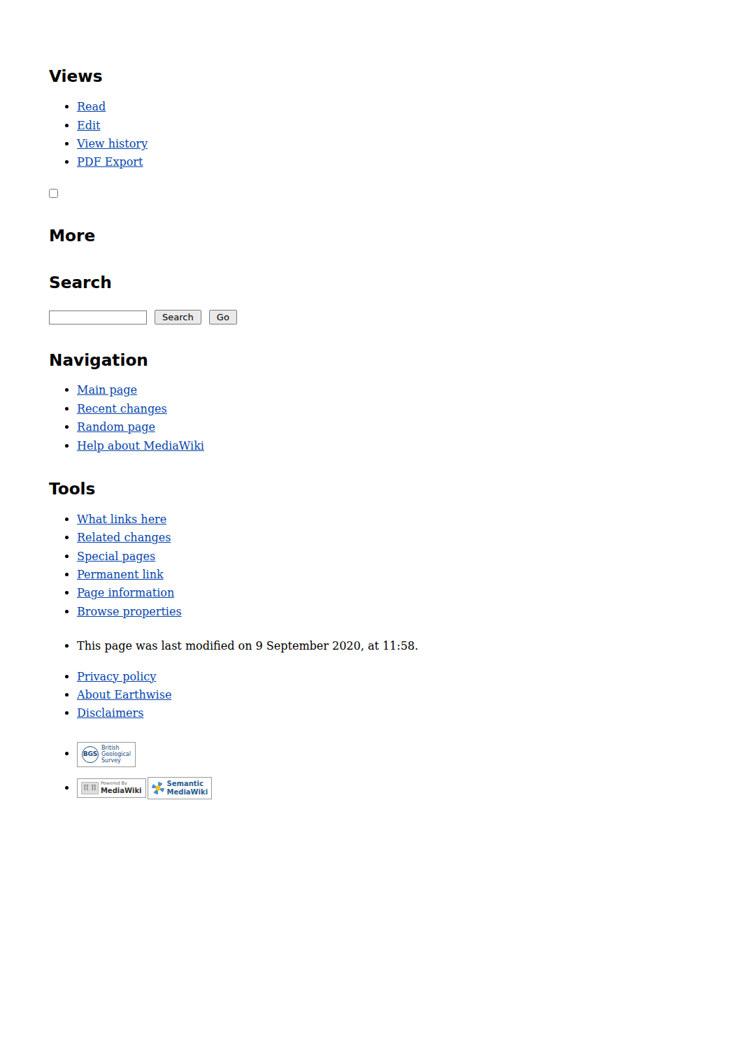Views
Read
Edit
View history
PDF Export
More
Search
Search Go
Navigation
Main page
Recent changes
Random page
Help about MediaWiki
Tools
What links here
Related changes
Special pages
Permanent link
Page information
Browse properties
This page was last modified on 9 September 2020, at 11:58.
Privacy policy
About Earthwise
Disclaimers
BGS British
Geological
Survey
[[ ]] Powered By MediaWiki Semantic
MediaWiki